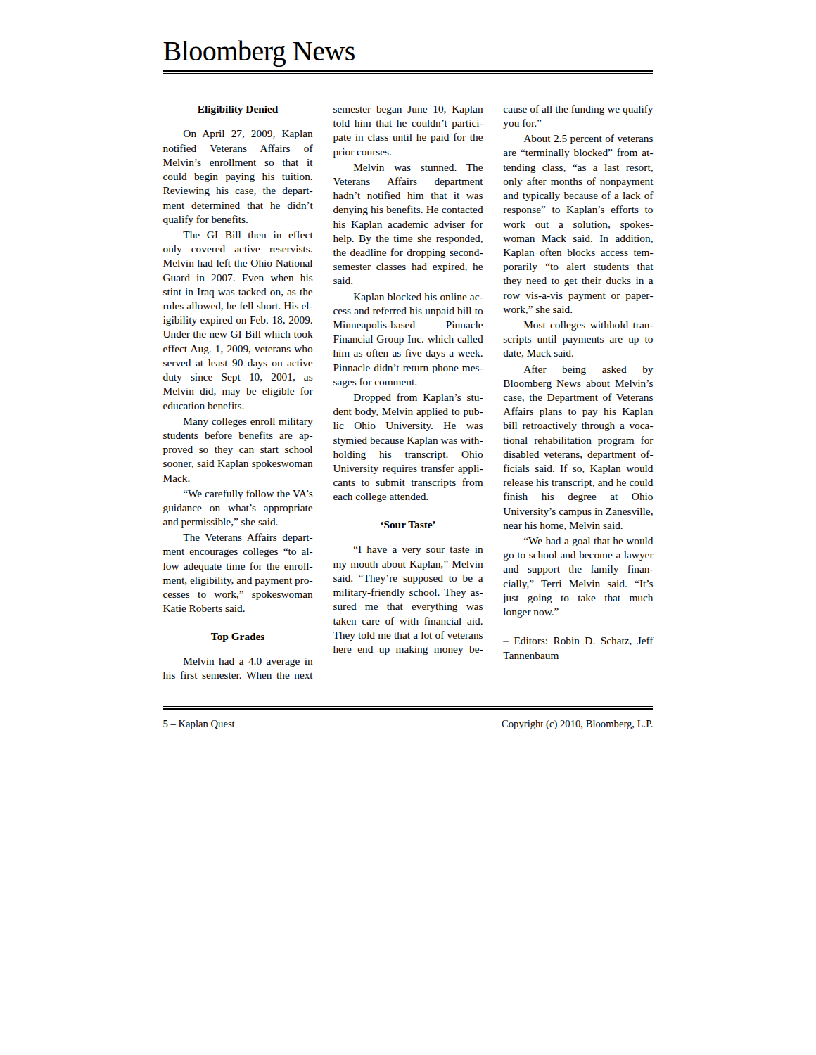Bloomberg News
Eligibility Denied
On April 27, 2009, Kaplan notified Veterans Affairs of Melvin’s enrollment so that it could begin paying his tuition. Reviewing his case, the department determined that he didn’t qualify for benefits.
The GI Bill then in effect only covered active reservists. Melvin had left the Ohio National Guard in 2007. Even when his stint in Iraq was tacked on, as the rules allowed, he fell short. His eligibility expired on Feb. 18, 2009. Under the new GI Bill which took effect Aug. 1, 2009, veterans who served at least 90 days on active duty since Sept 10, 2001, as Melvin did, may be eligible for education benefits.
Many colleges enroll military students before benefits are approved so they can start school sooner, said Kaplan spokeswoman Mack.
“We carefully follow the VA’s guidance on what’s appropriate and permissible,” she said.
The Veterans Affairs department encourages colleges “to allow adequate time for the enrollment, eligibility, and payment processes to work,” spokeswoman Katie Roberts said.
Top Grades
Melvin had a 4.0 average in his first semester. When the next semester began June 10, Kaplan told him that he couldn’t participate in class until he paid for the prior courses.
Melvin was stunned. The Veterans Affairs department hadn’t notified him that it was denying his benefits. He contacted his Kaplan academic adviser for help. By the time she responded, the deadline for dropping second-semester classes had expired, he said.
Kaplan blocked his online access and referred his unpaid bill to Minneapolis-based Pinnacle Financial Group Inc. which called him as often as five days a week. Pinnacle didn’t return phone messages for comment.
Dropped from Kaplan’s student body, Melvin applied to public Ohio University. He was stymied because Kaplan was withholding his transcript. Ohio University requires transfer applicants to submit transcripts from each college attended.
‘Sour Taste’
“I have a very sour taste in my mouth about Kaplan,” Melvin said. “They’re supposed to be a military-friendly school. They assured me that everything was taken care of with financial aid. They told me that a lot of veterans here end up making money because of all the funding we qualify you for.”
About 2.5 percent of veterans are “terminally blocked” from attending class, “as a last resort, only after months of nonpayment and typically because of a lack of response” to Kaplan’s efforts to work out a solution, spokeswoman Mack said. In addition, Kaplan often blocks access temporarily “to alert students that they need to get their ducks in a row vis-a-vis payment or paperwork,” she said.
Most colleges withhold transcripts until payments are up to date, Mack said.
After being asked by Bloomberg News about Melvin’s case, the Department of Veterans Affairs plans to pay his Kaplan bill retroactively through a vocational rehabilitation program for disabled veterans, department officials said. If so, Kaplan would release his transcript, and he could finish his degree at Ohio University’s campus in Zanesville, near his home, Melvin said.
“We had a goal that he would go to school and become a lawyer and support the family financially,” Terri Melvin said. “It’s just going to take that much longer now.”
– Editors: Robin D. Schatz, Jeff Tannenbaum
5 – Kaplan Quest
Copyright (c) 2010, Bloomberg, L.P.